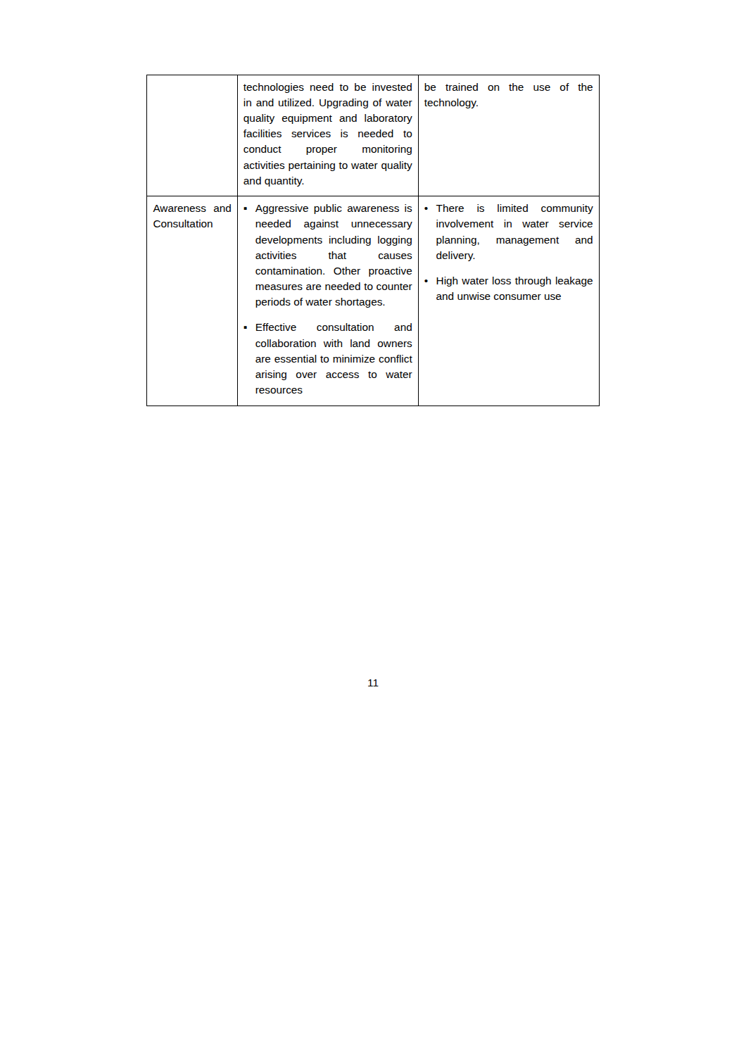| | technologies need to be invested in and utilized. Upgrading of water quality equipment and laboratory facilities services is needed to conduct proper monitoring activities pertaining to water quality and quantity. | be trained on the use of the technology. |
| Awareness and Consultation | Aggressive public awareness is needed against unnecessary developments including logging activities that causes contamination. Other proactive measures are needed to counter periods of water shortages. Effective consultation and collaboration with land owners are essential to minimize conflict arising over access to water resources | There is limited community involvement in water service planning, management and delivery. High water loss through leakage and unwise consumer use |
11